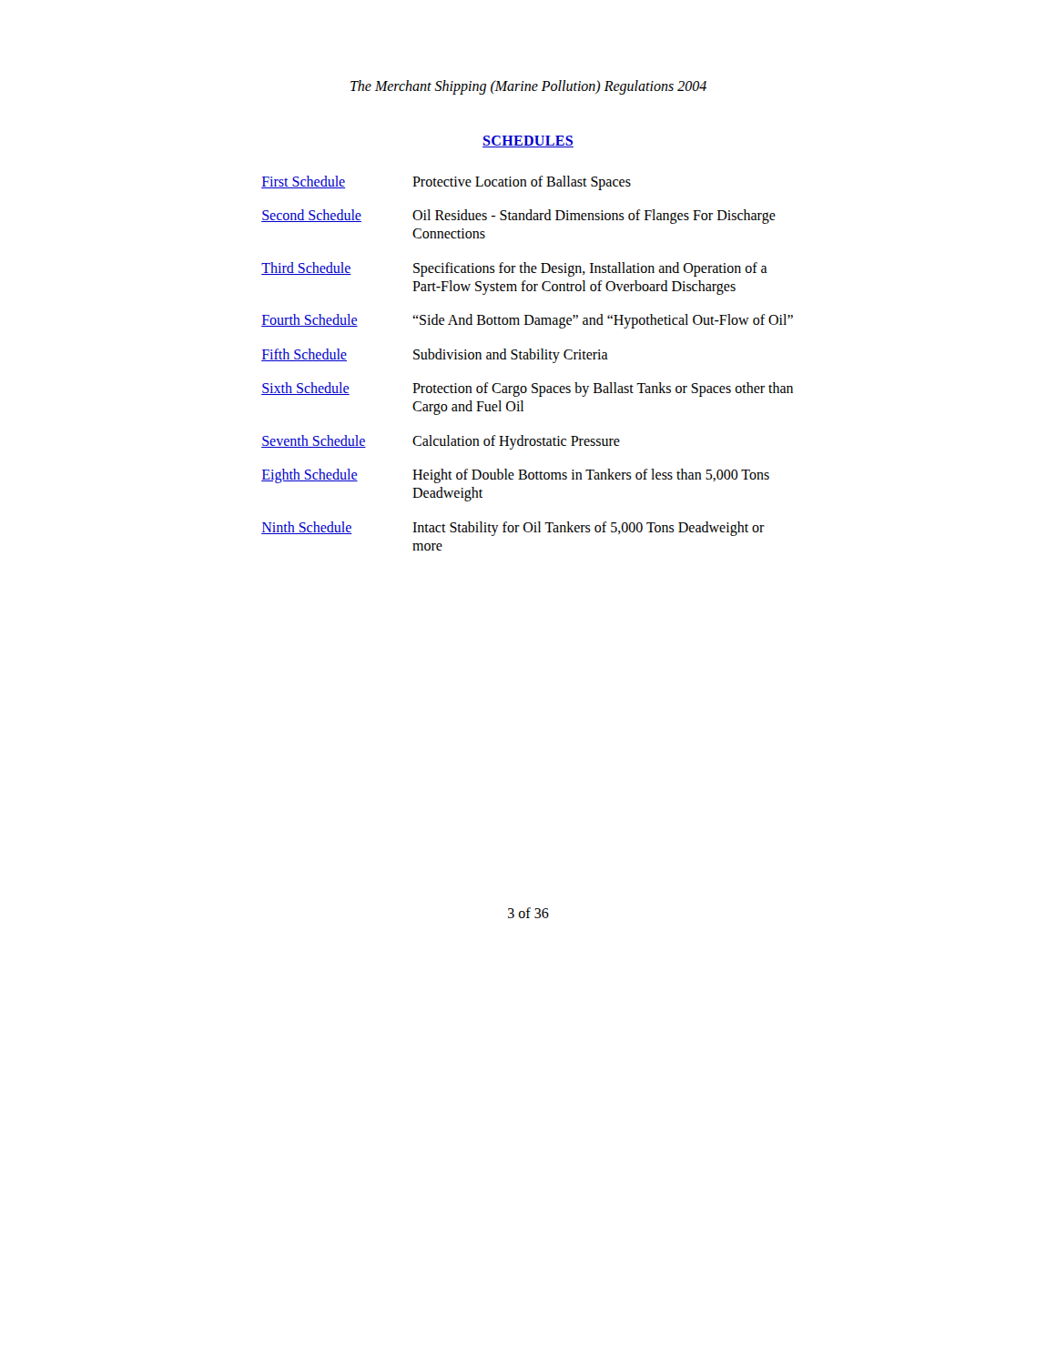The Merchant Shipping (Marine Pollution) Regulations 2004
SCHEDULES
| First Schedule | Protective Location of Ballast Spaces |
| Second Schedule | Oil Residues - Standard Dimensions of Flanges For Discharge Connections |
| Third Schedule | Specifications for the Design, Installation and Operation of a Part-Flow System for Control of Overboard Discharges |
| Fourth Schedule | “Side And Bottom Damage” and “Hypothetical Out-Flow of Oil” |
| Fifth Schedule | Subdivision and Stability Criteria |
| Sixth Schedule | Protection of Cargo Spaces by Ballast Tanks or Spaces other than Cargo and Fuel Oil |
| Seventh Schedule | Calculation of Hydrostatic Pressure |
| Eighth Schedule | Height of Double Bottoms in Tankers of less than 5,000 Tons Deadweight |
| Ninth Schedule | Intact Stability for Oil Tankers of 5,000 Tons Deadweight or more |
3 of 36